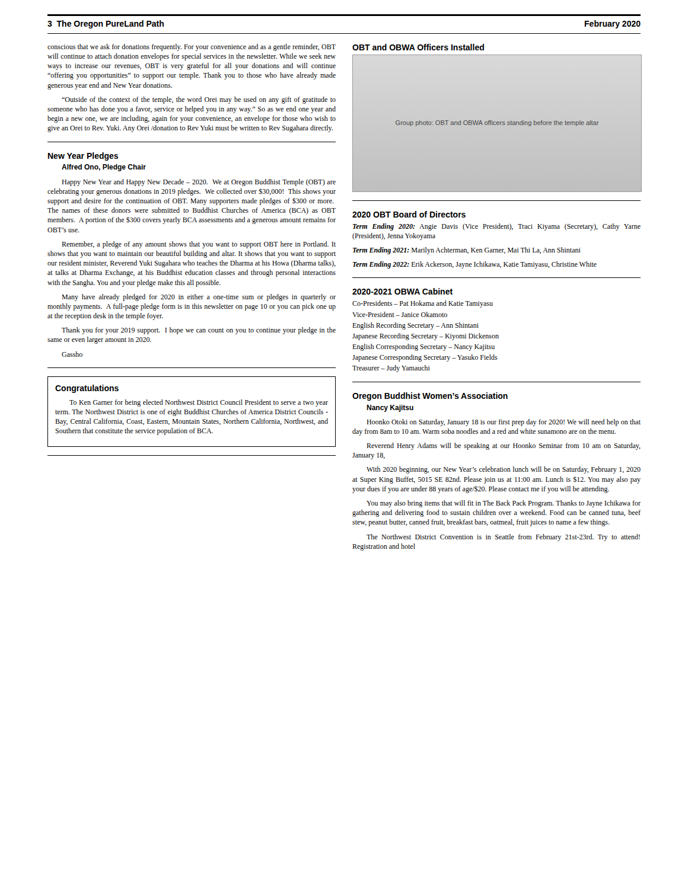3 The Oregon PureLand Path
February 2020
conscious that we ask for donations frequently. For your convenience and as a gentle reminder, OBT will continue to attach donation envelopes for special services in the newsletter. While we seek new ways to increase our revenues, OBT is very grateful for all your donations and will continue “offering you opportunities” to support our temple. Thank you to those who have already made generous year end and New Year donations.
“Outside of the context of the temple, the word Orei may be used on any gift of gratitude to someone who has done you a favor, service or helped you in any way.” So as we end one year and begin a new one, we are including, again for your convenience, an envelope for those who wish to give an Orei to Rev. Yuki. Any Orei /donation to Rev Yuki must be written to Rev Sugahara directly.
New Year Pledges
Alfred Ono, Pledge Chair
Happy New Year and Happy New Decade – 2020. We at Oregon Buddhist Temple (OBT) are celebrating your generous donations in 2019 pledges. We collected over $30,000! This shows your support and desire for the continuation of OBT. Many supporters made pledges of $300 or more. The names of these donors were submitted to Buddhist Churches of America (BCA) as OBT members. A portion of the $300 covers yearly BCA assessments and a generous amount remains for OBT’s use.
Remember, a pledge of any amount shows that you want to support OBT here in Portland. It shows that you want to maintain our beautiful building and altar. It shows that you want to support our resident minister, Reverend Yuki Sugahara who teaches the Dharma at his Howa (Dharma talks), at talks at Dharma Exchange, at his Buddhist education classes and through personal interactions with the Sangha. You and your pledge make this all possible.
Many have already pledged for 2020 in either a one-time sum or pledges in quarterly or monthly payments. A full-page pledge form is in this newsletter on page 10 or you can pick one up at the reception desk in the temple foyer.
Thank you for your 2019 support. I hope we can count on you to continue your pledge in the same or even larger amount in 2020.
Gassho
Congratulations
To Ken Garner for being elected Northwest District Council President to serve a two year term. The Northwest District is one of eight Buddhist Churches of America District Councils -Bay, Central California, Coast, Eastern, Mountain States, Northern California, Northwest, and Southern that constitute the service population of BCA.
OBT and OBWA Officers Installed
Group photo: OBT and OBWA officers standing before the temple altar
2020 OBT Board of Directors
Term Ending 2020: Angie Davis (Vice President), Traci Kiyama (Secretary), Cathy Yarne (President), Jenna Yokoyama
Term Ending 2021: Marilyn Achterman, Ken Garner, Mai Thi La, Ann Shintani
Term Ending 2022: Erik Ackerson, Jayne Ichikawa, Katie Tamiyasu, Christine White
2020-2021 OBWA Cabinet
Co-Presidents – Pat Hokama and Katie Tamiyasu
Vice-President – Janice Okamoto
English Recording Secretary – Ann Shintani
Japanese Recording Secretary – Kiyomi Dickenson
English Corresponding Secretary – Nancy Kajitsu
Japanese Corresponding Secretary – Yasuko Fields
Treasurer – Judy Yamauchi
Oregon Buddhist Women’s Association
Nancy Kajitsu
Hoonko Otoki on Saturday, January 18 is our first prep day for 2020! We will need help on that day from 8am to 10 am. Warm soba noodles and a red and white sunamono are on the menu.
Reverend Henry Adams will be speaking at our Hoonko Seminar from 10 am on Saturday, January 18,
With 2020 beginning, our New Year’s celebration lunch will be on Saturday, February 1, 2020 at Super King Buffet, 5015 SE 82nd. Please join us at 11:00 am. Lunch is $12. You may also pay your dues if you are under 88 years of age/$20. Please contact me if you will be attending.
You may also bring items that will fit in The Back Pack Program. Thanks to Jayne Ichikawa for gathering and delivering food to sustain children over a weekend. Food can be canned tuna, beef stew, peanut butter, canned fruit, breakfast bars, oatmeal, fruit juices to name a few things.
The Northwest District Convention is in Seattle from February 21st-23rd. Try to attend! Registration and hotel